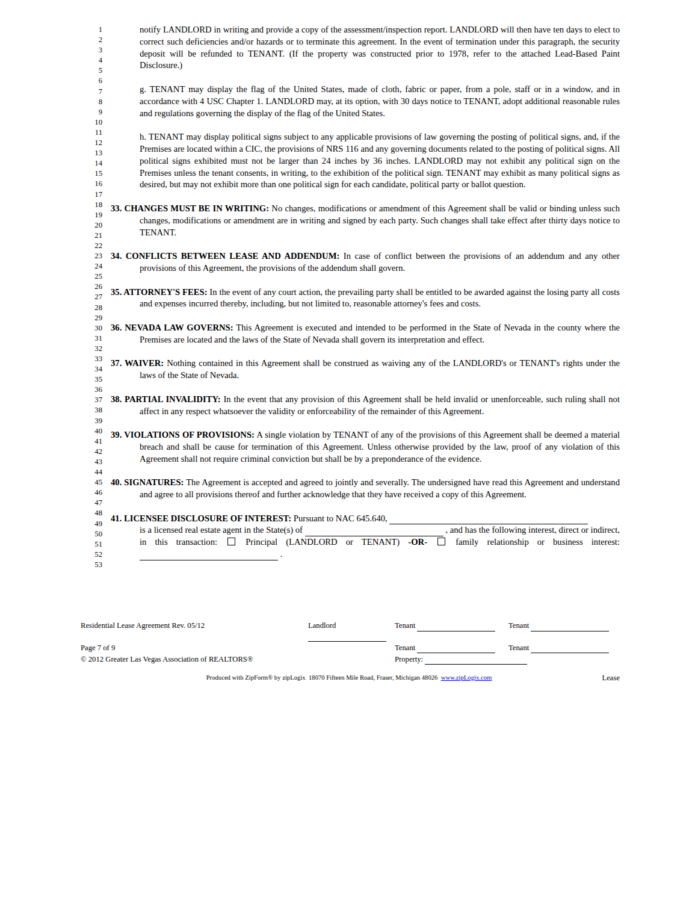1
2
3
4
5
6
7
8
9
10
11
12
13
14
15
16
17
18
19
20
21
22
23
24
25
26
27
28
29
30
31
32
33
34
35
36
37
38
39
40
41
42
43
44
45
46
47
48
49
50
51
52
53
notify LANDLORD in writing and provide a copy of the assessment/inspection report. LANDLORD will then have ten days to elect to correct such deficiencies and/or hazards or to terminate this agreement. In the event of termination under this paragraph, the security deposit will be refunded to TENANT. (If the property was constructed prior to 1978, refer to the attached Lead-Based Paint Disclosure.)
g. TENANT may display the flag of the United States, made of cloth, fabric or paper, from a pole, staff or in a window, and in accordance with 4 USC Chapter 1. LANDLORD may, at its option, with 30 days notice to TENANT, adopt additional reasonable rules and regulations governing the display of the flag of the United States.
h. TENANT may display political signs subject to any applicable provisions of law governing the posting of political signs, and, if the Premises are located within a CIC, the provisions of NRS 116 and any governing documents related to the posting of political signs. All political signs exhibited must not be larger than 24 inches by 36 inches. LANDLORD may not exhibit any political sign on the Premises unless the tenant consents, in writing, to the exhibition of the political sign. TENANT may exhibit as many political signs as desired, but may not exhibit more than one political sign for each candidate, political party or ballot question.
33. CHANGES MUST BE IN WRITING: No changes, modifications or amendment of this Agreement shall be valid or binding unless such changes, modifications or amendment are in writing and signed by each party. Such changes shall take effect after thirty days notice to TENANT.
34. CONFLICTS BETWEEN LEASE AND ADDENDUM: In case of conflict between the provisions of an addendum and any other provisions of this Agreement, the provisions of the addendum shall govern.
35. ATTORNEY'S FEES: In the event of any court action, the prevailing party shall be entitled to be awarded against the losing party all costs and expenses incurred thereby, including, but not limited to, reasonable attorney's fees and costs.
36. NEVADA LAW GOVERNS: This Agreement is executed and intended to be performed in the State of Nevada in the county where the Premises are located and the laws of the State of Nevada shall govern its interpretation and effect.
37. WAIVER: Nothing contained in this Agreement shall be construed as waiving any of the LANDLORD's or TENANT's rights under the laws of the State of Nevada.
38. PARTIAL INVALIDITY: In the event that any provision of this Agreement shall be held invalid or unenforceable, such ruling shall not affect in any respect whatsoever the validity or enforceability of the remainder of this Agreement.
39. VIOLATIONS OF PROVISIONS: A single violation by TENANT of any of the provisions of this Agreement shall be deemed a material breach and shall be cause for termination of this Agreement. Unless otherwise provided by the law, proof of any violation of this Agreement shall not require criminal conviction but shall be by a preponderance of the evidence.
40. SIGNATURES: The Agreement is accepted and agreed to jointly and severally. The undersigned have read this Agreement and understand and agree to all provisions thereof and further acknowledge that they have received a copy of this Agreement.
41. LICENSEE DISCLOSURE OF INTEREST: Pursuant to NAC 645.640,
is a licensed real estate agent in the State(s) of , and has the following interest, direct or indirect, in this transaction: Principal (LANDLORD or TENANT) -OR- family relationship or business interest: .
| Residential Lease Agreement Rev. 05/12 | Landlord | Tenant | Tenant |
| Page 7 of 9 | | Tenant | Tenant |
| © 2012 Greater Las Vegas Association of REALTORS® | | Property: |
Produced with ZipForm® by zipLogix 18070 Fifteen Mile Road, Fraser, Michigan 48026 www.zipLogix.com Lease